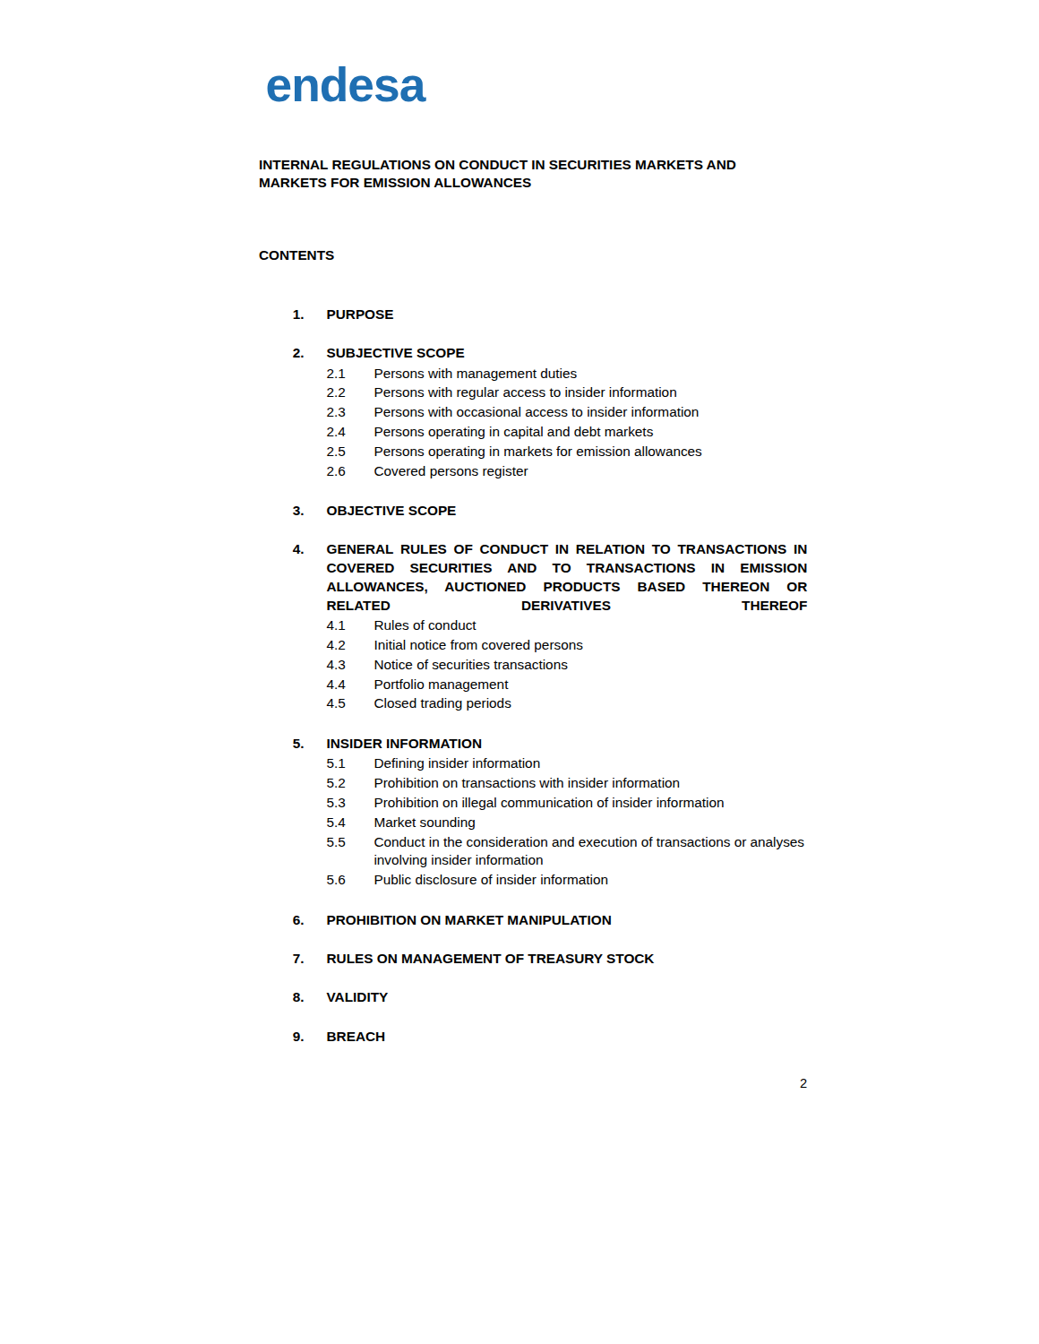endesa
Internal regulations on conduct in securities markets and markets for emission allowances
Contents
Purpose
Subjective scope
| 2.1 | Persons with management duties |
| 2.2 | Persons with regular access to insider information |
| 2.3 | Persons with occasional access to insider information |
| 2.4 | Persons operating in capital and debt markets |
| 2.5 | Persons operating in markets for emission allowances |
| 2.6 | Covered persons register |
Objective scope
General rules of conduct in relation to transactions in covered securities and to transactions in emission allowances, auctioned products based thereon or related derivatives thereof
| 4.1 | Rules of conduct |
| 4.2 | Initial notice from covered persons |
| 4.3 | Notice of securities transactions |
| 4.4 | Portfolio management |
| 4.5 | Closed trading periods |
Insider information
| 5.1 | Defining insider information |
| 5.2 | Prohibition on transactions with insider information |
| 5.3 | Prohibition on illegal communication of insider information |
| 5.4 | Market sounding |
| 5.5 | Conduct in the consideration and execution of transactions or analyses involving insider information |
| 5.6 | Public disclosure of insider information |
Prohibition on market manipulation
Rules on management of treasury stock
Validity
Breach
2